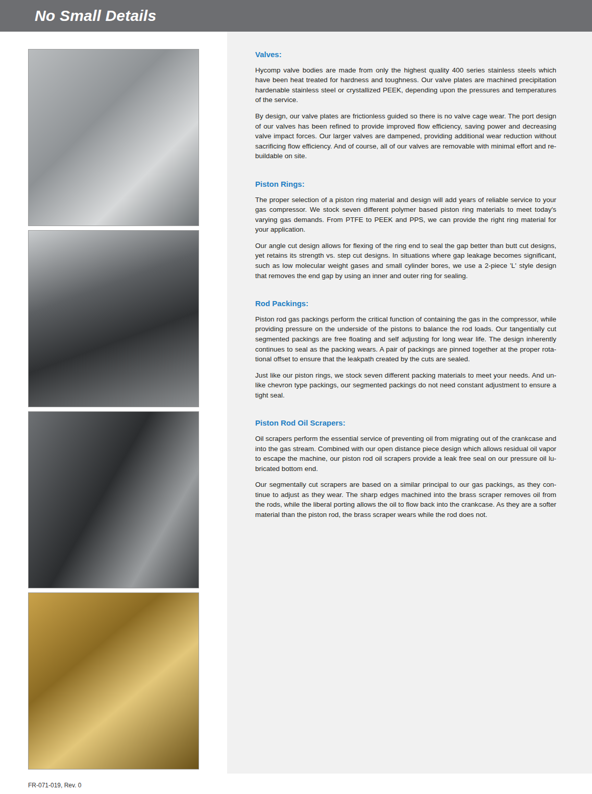No Small Details
Valves:
Hycomp valve bodies are made from only the highest quality 400 series stainless steels which have been heat treated for hardness and toughness. Our valve plates are machined precipitation hardenable stainless steel or crystallized PEEK, depending upon the pressures and temperatures of the service.
By design, our valve plates are frictionless guided so there is no valve cage wear. The port design of our valves has been refined to provide improved flow efficiency, saving power and decreasing valve impact forces. Our larger valves are dampened, providing additional wear reduction without sacrificing flow efficiency. And of course, all of our valves are removable with minimal effort and rebuildable on site.
Piston Rings:
The proper selection of a piston ring material and design will add years of reliable service to your gas compressor. We stock seven different polymer based piston ring materials to meet today's varying gas demands. From PTFE to PEEK and PPS, we can provide the right ring material for your application.
Our angle cut design allows for flexing of the ring end to seal the gap better than butt cut designs, yet retains its strength vs. step cut designs. In situations where gap leakage becomes significant, such as low molecular weight gases and small cylinder bores, we use a 2-piece 'L' style design that removes the end gap by using an inner and outer ring for sealing.
Rod Packings:
Piston rod gas packings perform the critical function of containing the gas in the compressor, while providing pressure on the underside of the pistons to balance the rod loads. Our tangentially cut segmented packings are free floating and self adjusting for long wear life. The design inherently continues to seal as the packing wears. A pair of packings are pinned together at the proper rotational offset to ensure that the leakpath created by the cuts are sealed.
Just like our piston rings, we stock seven different packing materials to meet your needs. And unlike chevron type packings, our segmented packings do not need constant adjustment to ensure a tight seal.
Piston Rod Oil Scrapers:
Oil scrapers perform the essential service of preventing oil from migrating out of the crankcase and into the gas stream. Combined with our open distance piece design which allows residual oil vapor to escape the machine, our piston rod oil scrapers provide a leak free seal on our pressure oil lubricated bottom end.
Our segmentally cut scrapers are based on a similar principal to our gas packings, as they continue to adjust as they wear. The sharp edges machined into the brass scraper removes oil from the rods, while the liberal porting allows the oil to flow back into the crankcase. As they are a softer material than the piston rod, the brass scraper wears while the rod does not.
FR-071-019, Rev. 0